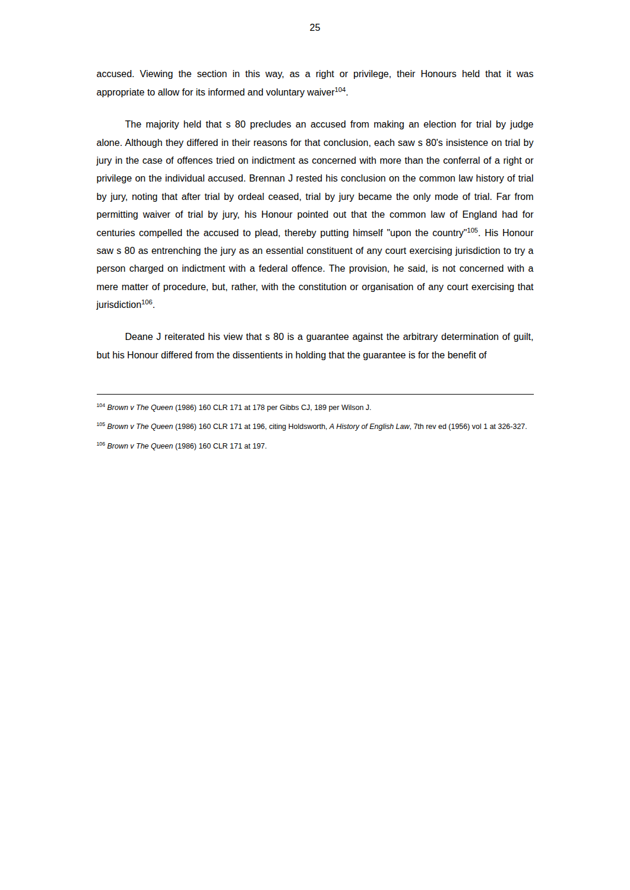25
accused. Viewing the section in this way, as a right or privilege, their Honours held that it was appropriate to allow for its informed and voluntary waiver104.
The majority held that s 80 precludes an accused from making an election for trial by judge alone. Although they differed in their reasons for that conclusion, each saw s 80's insistence on trial by jury in the case of offences tried on indictment as concerned with more than the conferral of a right or privilege on the individual accused. Brennan J rested his conclusion on the common law history of trial by jury, noting that after trial by ordeal ceased, trial by jury became the only mode of trial. Far from permitting waiver of trial by jury, his Honour pointed out that the common law of England had for centuries compelled the accused to plead, thereby putting himself "upon the country"105. His Honour saw s 80 as entrenching the jury as an essential constituent of any court exercising jurisdiction to try a person charged on indictment with a federal offence. The provision, he said, is not concerned with a mere matter of procedure, but, rather, with the constitution or organisation of any court exercising that jurisdiction106.
Deane J reiterated his view that s 80 is a guarantee against the arbitrary determination of guilt, but his Honour differed from the dissentients in holding that the guarantee is for the benefit of
104 Brown v The Queen (1986) 160 CLR 171 at 178 per Gibbs CJ, 189 per Wilson J.
105 Brown v The Queen (1986) 160 CLR 171 at 196, citing Holdsworth, A History of English Law, 7th rev ed (1956) vol 1 at 326-327.
106 Brown v The Queen (1986) 160 CLR 171 at 197.